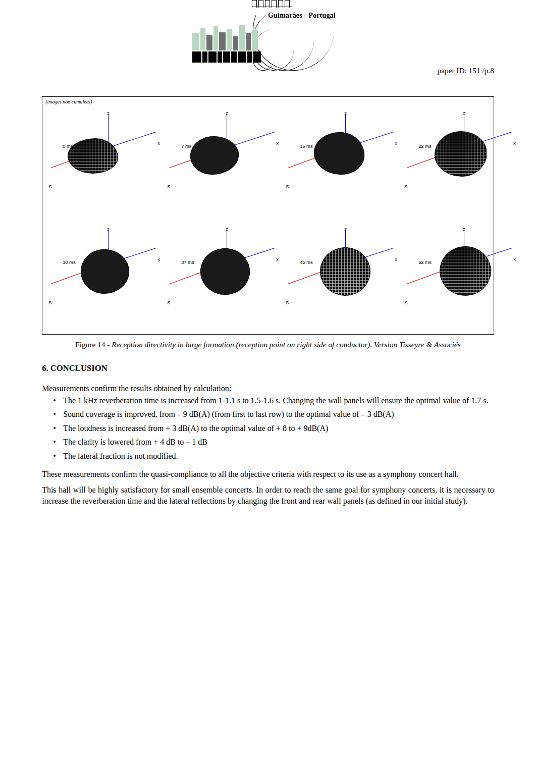Guimarães - Portugal
paper ID: 151 /p.8
(images non cumulees)
0 ms
z
x
S
7 ms
z
x
S
15 ms
z
x
S
22 ms
z
x
S
30 ms
z
x
S
37 ms
z
x
S
45 ms
z
x
S
52 ms
z
x
S
Figure 14 - Reception directivity in large formation (reception point on right side of conductor). Version Tisseyre & Associés
6. CONCLUSION
Measurements confirm the results obtained by calculation:
The 1 kHz reverberation time is increased from 1-1.1 s to 1.5-1.6 s. Changing the wall panels will ensure the optimal value of 1.7 s.
Sound coverage is improved, from – 9 dB(A) (from first to last row) to the optimal value of – 3 dB(A)
The loudness is increased from + 3 dB(A) to the optimal value of + 8 to + 9dB(A)
The clarity is lowered from + 4 dB to – 1 dB
The lateral fraction is not modified.
These measurements confirm the quasi-compliance to all the objective criteria with respect to its use as a symphony concert hall.
This hall will be highly satisfactory for small ensemble concerts. In order to reach the same goal for symphony concerts, it is necessary to increase the reverberation time and the lateral reflections by changing the front and rear wall panels (as defined in our initial study).